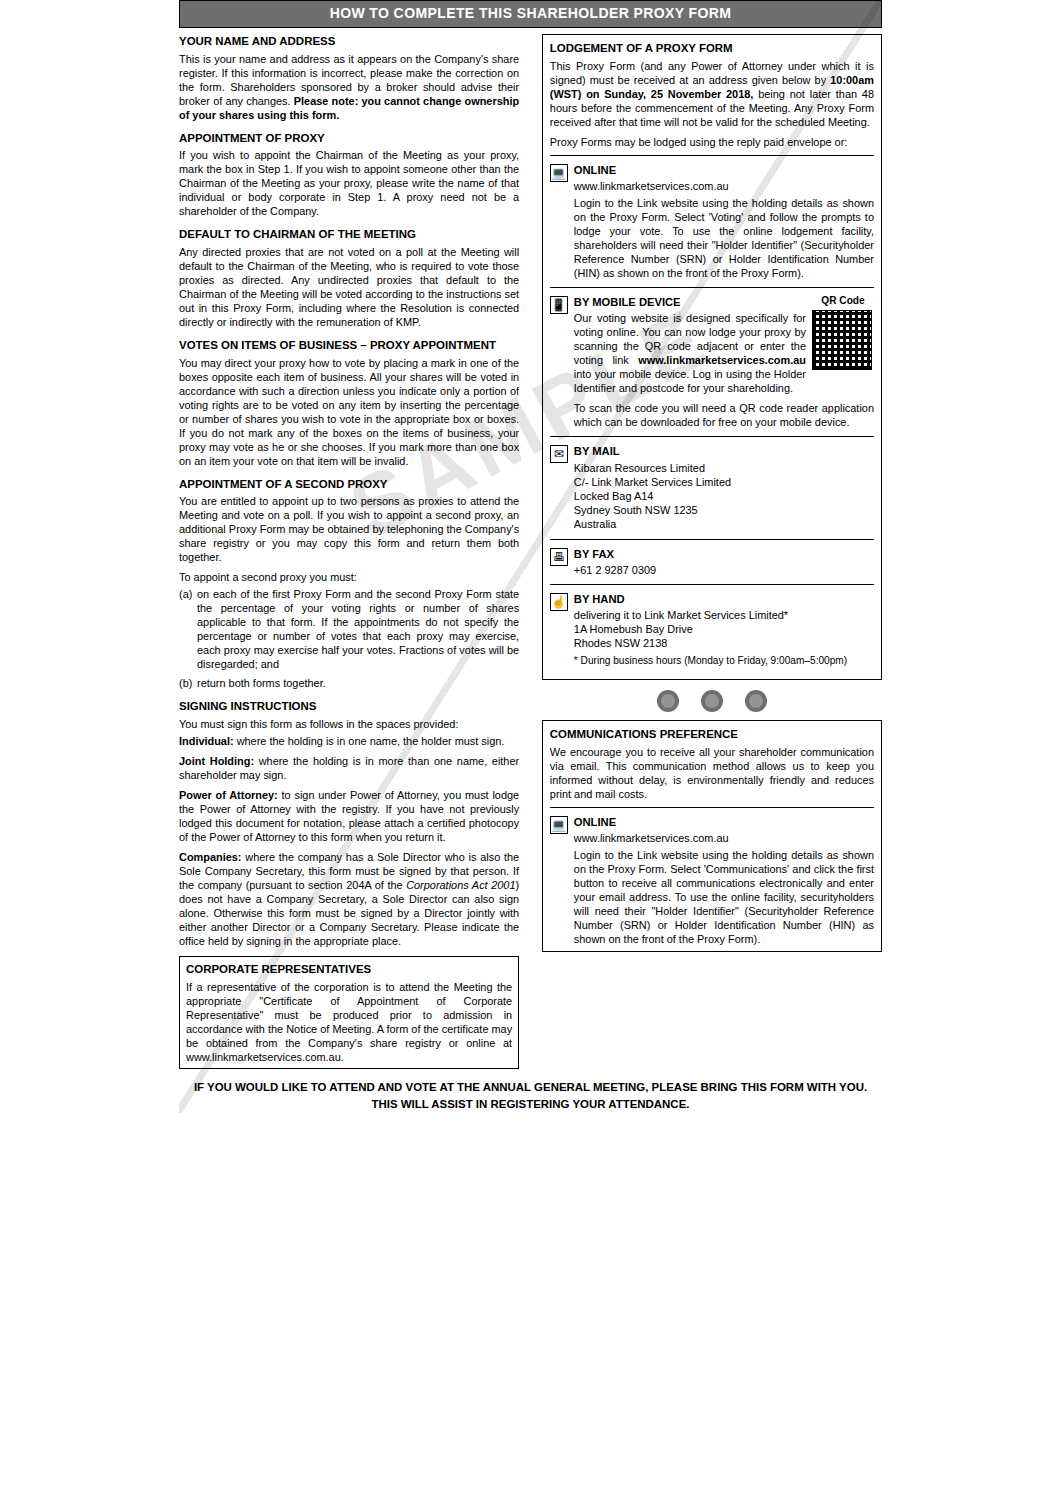HOW TO COMPLETE THIS SHAREHOLDER PROXY FORM
SAMPLE
YOUR NAME AND ADDRESS
This is your name and address as it appears on the Company's share register. If this information is incorrect, please make the correction on the form. Shareholders sponsored by a broker should advise their broker of any changes. Please note: you cannot change ownership of your shares using this form.
APPOINTMENT OF PROXY
If you wish to appoint the Chairman of the Meeting as your proxy, mark the box in Step 1. If you wish to appoint someone other than the Chairman of the Meeting as your proxy, please write the name of that individual or body corporate in Step 1. A proxy need not be a shareholder of the Company.
DEFAULT TO CHAIRMAN OF THE MEETING
Any directed proxies that are not voted on a poll at the Meeting will default to the Chairman of the Meeting, who is required to vote those proxies as directed. Any undirected proxies that default to the Chairman of the Meeting will be voted according to the instructions set out in this Proxy Form, including where the Resolution is connected directly or indirectly with the remuneration of KMP.
VOTES ON ITEMS OF BUSINESS – PROXY APPOINTMENT
You may direct your proxy how to vote by placing a mark in one of the boxes opposite each item of business. All your shares will be voted in accordance with such a direction unless you indicate only a portion of voting rights are to be voted on any item by inserting the percentage or number of shares you wish to vote in the appropriate box or boxes. If you do not mark any of the boxes on the items of business, your proxy may vote as he or she chooses. If you mark more than one box on an item your vote on that item will be invalid.
APPOINTMENT OF A SECOND PROXY
You are entitled to appoint up to two persons as proxies to attend the Meeting and vote on a poll. If you wish to appoint a second proxy, an additional Proxy Form may be obtained by telephoning the Company's share registry or you may copy this form and return them both together.
To appoint a second proxy you must:
(a) on each of the first Proxy Form and the second Proxy Form state the percentage of your voting rights or number of shares applicable to that form. If the appointments do not specify the percentage or number of votes that each proxy may exercise, each proxy may exercise half your votes. Fractions of votes will be disregarded; and
(b) return both forms together.
SIGNING INSTRUCTIONS
You must sign this form as follows in the spaces provided:
Individual: where the holding is in one name, the holder must sign.
Joint Holding: where the holding is in more than one name, either shareholder may sign.
Power of Attorney: to sign under Power of Attorney, you must lodge the Power of Attorney with the registry. If you have not previously lodged this document for notation, please attach a certified photocopy of the Power of Attorney to this form when you return it.
Companies: where the company has a Sole Director who is also the Sole Company Secretary, this form must be signed by that person. If the company (pursuant to section 204A of the Corporations Act 2001) does not have a Company Secretary, a Sole Director can also sign alone. Otherwise this form must be signed by a Director jointly with either another Director or a Company Secretary. Please indicate the office held by signing in the appropriate place.
CORPORATE REPRESENTATIVES
If a representative of the corporation is to attend the Meeting the appropriate "Certificate of Appointment of Corporate Representative" must be produced prior to admission in accordance with the Notice of Meeting. A form of the certificate may be obtained from the Company's share registry or online at www.linkmarketservices.com.au.
LODGEMENT OF A PROXY FORM
This Proxy Form (and any Power of Attorney under which it is signed) must be received at an address given below by 10:00am (WST) on Sunday, 25 November 2018, being not later than 48 hours before the commencement of the Meeting. Any Proxy Form received after that time will not be valid for the scheduled Meeting.
Proxy Forms may be lodged using the reply paid envelope or:
💻
ONLINE
www.linkmarketservices.com.au
Login to the Link website using the holding details as shown on the Proxy Form. Select 'Voting' and follow the prompts to lodge your vote. To use the online lodgement facility, shareholders will need their "Holder Identifier" (Securityholder Reference Number (SRN) or Holder Identification Number (HIN) as shown on the front of the Proxy Form).
📱
BY MOBILE DEVICE
Our voting website is designed specifically for voting online. You can now lodge your proxy by scanning the QR code adjacent or enter the voting link www.linkmarketservices.com.au into your mobile device. Log in using the Holder Identifier and postcode for your shareholding.
QR Code
To scan the code you will need a QR code reader application which can be downloaded for free on your mobile device.
✉
BY MAIL
Kibaran Resources Limited
C/- Link Market Services Limited
Locked Bag A14
Sydney South NSW 1235
Australia
🖶
BY FAX
+61 2 9287 0309
☝
BY HAND
delivering it to Link Market Services Limited*
1A Homebush Bay Drive
Rhodes NSW 2138
* During business hours (Monday to Friday, 9:00am–5:00pm)
COMMUNICATIONS PREFERENCE
We encourage you to receive all your shareholder communication via email. This communication method allows us to keep you informed without delay, is environmentally friendly and reduces print and mail costs.
💻
ONLINE
www.linkmarketservices.com.au
Login to the Link website using the holding details as shown on the Proxy Form. Select 'Communications' and click the first button to receive all communications electronically and enter your email address. To use the online facility, securityholders will need their "Holder Identifier" (Securityholder Reference Number (SRN) or Holder Identification Number (HIN) as shown on the front of the Proxy Form).
IF YOU WOULD LIKE TO ATTEND AND VOTE AT THE ANNUAL GENERAL MEETING, PLEASE BRING THIS FORM WITH YOU.
THIS WILL ASSIST IN REGISTERING YOUR ATTENDANCE.